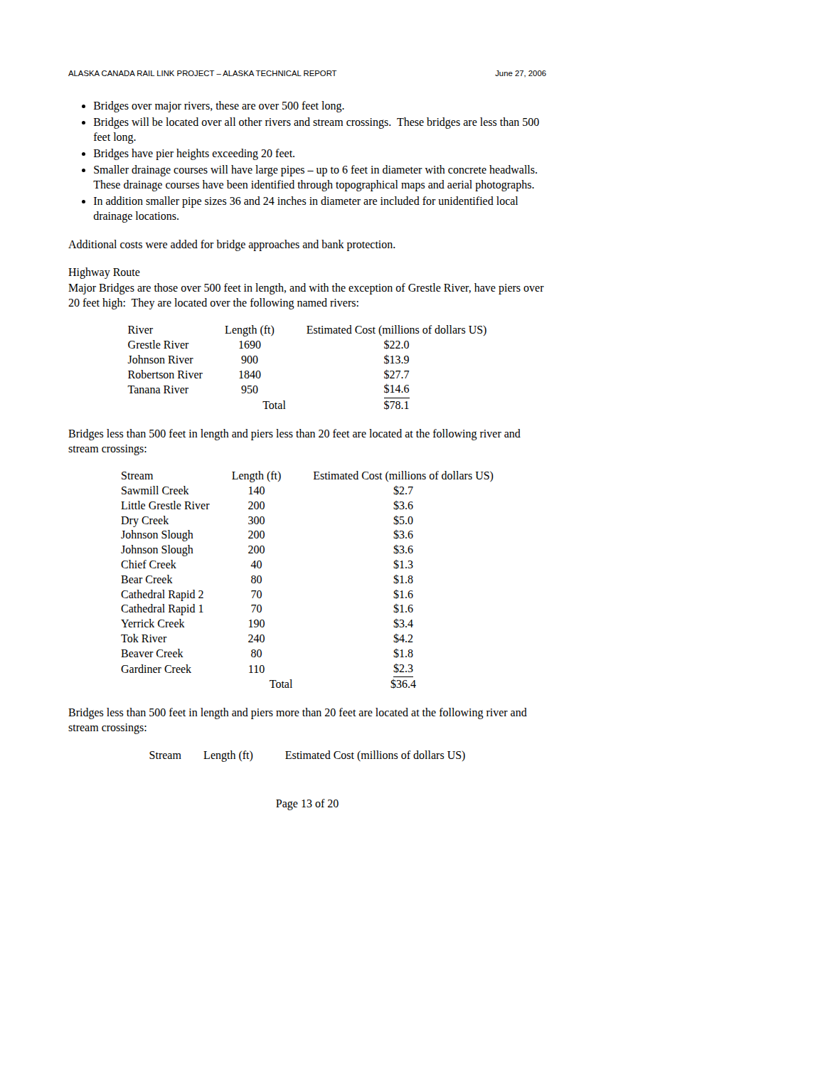ALASKA CANADA RAIL LINK PROJECT – ALASKA TECHNICAL REPORT June 27, 2006
Bridges over major rivers, these are over 500 feet long.
Bridges will be located over all other rivers and stream crossings. These bridges are less than 500 feet long.
Bridges have pier heights exceeding 20 feet.
Smaller drainage courses will have large pipes – up to 6 feet in diameter with concrete headwalls. These drainage courses have been identified through topographical maps and aerial photographs.
In addition smaller pipe sizes 36 and 24 inches in diameter are included for unidentified local drainage locations.
Additional costs were added for bridge approaches and bank protection.
Highway Route
Major Bridges are those over 500 feet in length, and with the exception of Grestle River, have piers over 20 feet high: They are located over the following named rivers:
| River | Length (ft) | Estimated Cost (millions of dollars US) |
| --- | --- | --- |
| Grestle River | 1690 | $22.0 |
| Johnson River | 900 | $13.9 |
| Robertson River | 1840 | $27.7 |
| Tanana River | 950 | $14.6 |
| | Total | $78.1 |
Bridges less than 500 feet in length and piers less than 20 feet are located at the following river and stream crossings:
| Stream | Length (ft) | Estimated Cost (millions of dollars US) |
| --- | --- | --- |
| Sawmill Creek | 140 | $2.7 |
| Little Grestle River | 200 | $3.6 |
| Dry Creek | 300 | $5.0 |
| Johnson Slough | 200 | $3.6 |
| Johnson Slough | 200 | $3.6 |
| Chief Creek | 40 | $1.3 |
| Bear Creek | 80 | $1.8 |
| Cathedral Rapid 2 | 70 | $1.6 |
| Cathedral Rapid 1 | 70 | $1.6 |
| Yerrick Creek | 190 | $3.4 |
| Tok River | 240 | $4.2 |
| Beaver Creek | 80 | $1.8 |
| Gardiner Creek | 110 | $2.3 |
| | Total | $36.4 |
Bridges less than 500 feet in length and piers more than 20 feet are located at the following river and stream crossings:
| Stream | Length (ft) | Estimated Cost (millions of dollars US) |
| --- | --- | --- |
Page 13 of 20